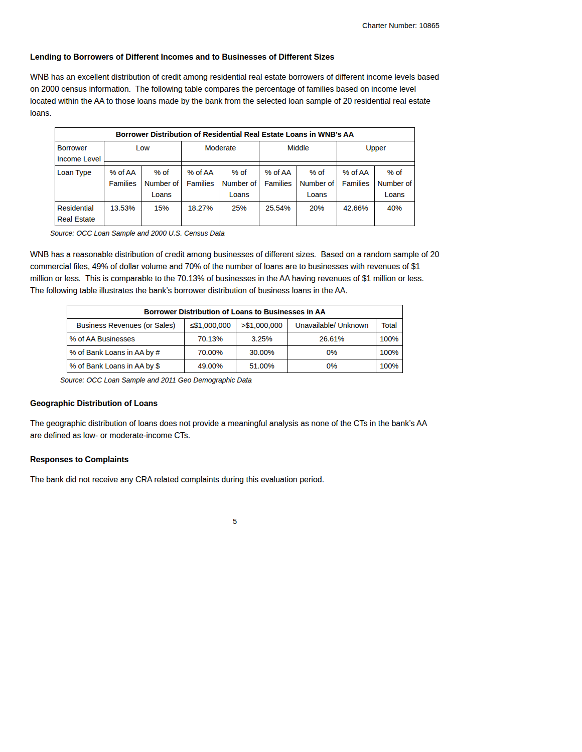Charter Number: 10865
Lending to Borrowers of Different Incomes and to Businesses of Different Sizes
WNB has an excellent distribution of credit among residential real estate borrowers of different income levels based on 2000 census information. The following table compares the percentage of families based on income level located within the AA to those loans made by the bank from the selected loan sample of 20 residential real estate loans.
Borrower Distribution of Residential Real Estate Loans in WNB’s AA
| Borrower Income Level | Low | Moderate | Middle | Upper |
| Loan Type | % of AA Families | % of Number of Loans | % of AA Families | % of Number of Loans | % of AA Families | % of Number of Loans | % of AA Families | % of Number of Loans |
| Residential Real Estate | 13.53% | 15% | 18.27% | 25% | 25.54% | 20% | 42.66% | 40% |
Source: OCC Loan Sample and 2000 U.S. Census Data
WNB has a reasonable distribution of credit among businesses of different sizes. Based on a random sample of 20 commercial files, 49% of dollar volume and 70% of the number of loans are to businesses with revenues of $1 million or less. This is comparable to the 70.13% of businesses in the AA having revenues of $1 million or less. The following table illustrates the bank’s borrower distribution of business loans in the AA.
Borrower Distribution of Loans to Businesses in AA
| Business Revenues (or Sales) | ≤$1,000,000 | >$1,000,000 | Unavailable/ Unknown | Total |
| % of AA Businesses | 70.13% | 3.25% | 26.61% | 100% |
| % of Bank Loans in AA by # | 70.00% | 30.00% | 0% | 100% |
| % of Bank Loans in AA by $ | 49.00% | 51.00% | 0% | 100% |
Source: OCC Loan Sample and 2011 Geo Demographic Data
Geographic Distribution of Loans
The geographic distribution of loans does not provide a meaningful analysis as none of the CTs in the bank’s AA are defined as low- or moderate-income CTs.
Responses to Complaints
The bank did not receive any CRA related complaints during this evaluation period.
5